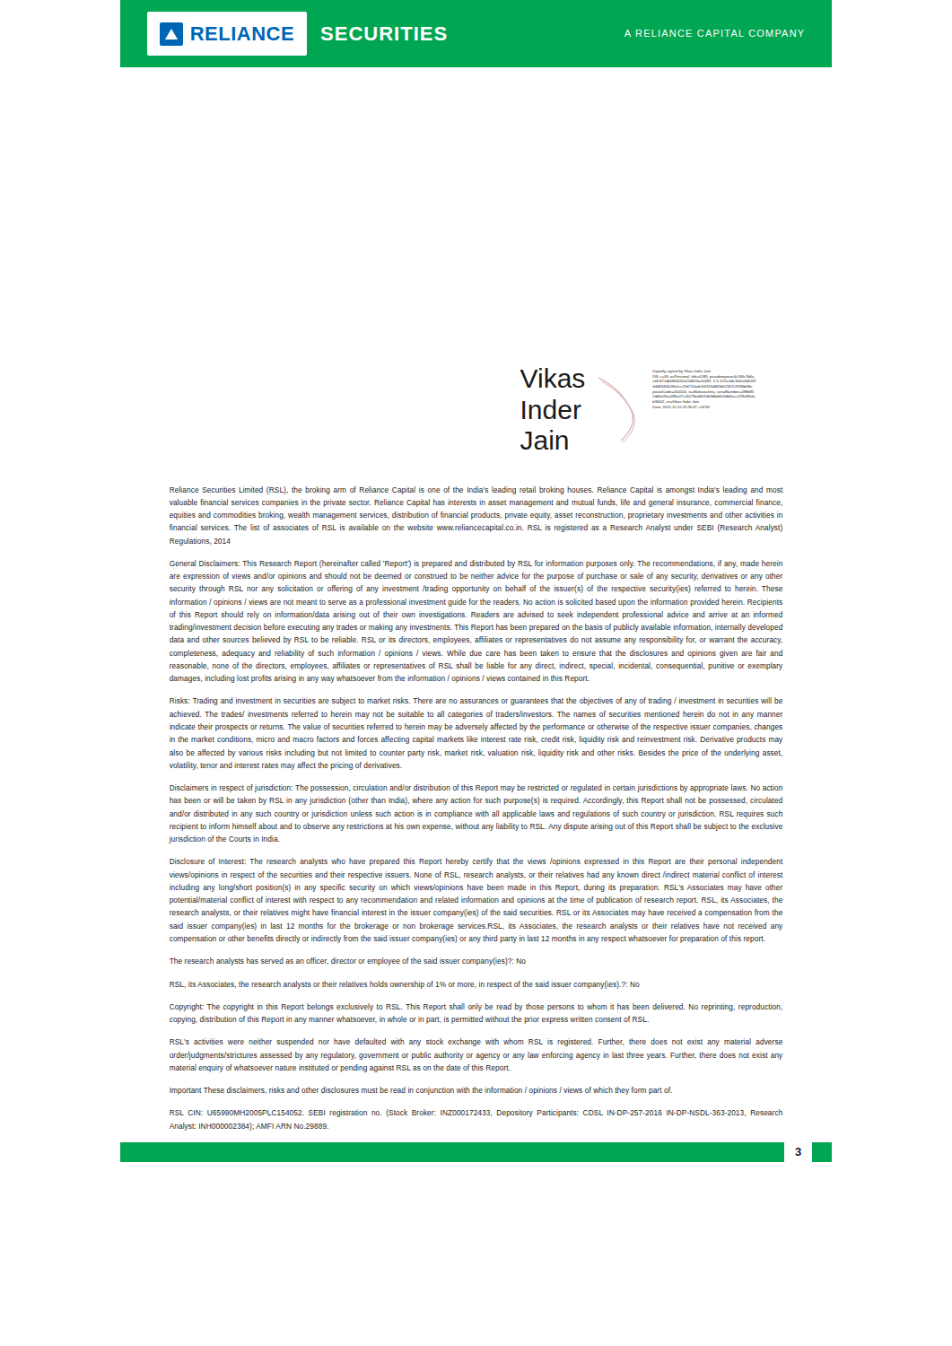RELIANCE
SECURITIES
A RELIANCE CAPITAL COMPANY
Vikas
Inder
Jain
Digitally signed by Vikas Inder Jain
DN: c=IN, o=Personal, title=0185, pseudonym=e4c184c7b6aaf3c871db08f4452a22d815e2e682, 2.5.4.20=3dc1bf2a64642fd4d8342b19fa1cc22d710adc5f4319d845b02347c9258d08e, postalCode=400104, st=Maharashtra, serialNumber=498b852ddfef2fea485e47c41078ed6410b9dbb6fc9db5acc229ef804ab35f02, cn=Vikas Inder Jain
Date: 2021.12.10 22:26:47 +05'30'
Reliance Securities Limited (RSL), the broking arm of Reliance Capital is one of the India's leading retail broking houses. Reliance Capital is amongst India's leading and most valuable financial services companies in the private sector. Reliance Capital has interests in asset management and mutual funds, life and general insurance, commercial finance, equities and commodities broking, wealth management services, distribution of financial products, private equity, asset reconstruction, proprietary investments and other activities in financial services. The list of associates of RSL is available on the website www.reliancecapital.co.in. RSL is registered as a Research Analyst under SEBI (Research Analyst) Regulations, 2014
General Disclaimers: This Research Report (hereinafter called 'Report') is prepared and distributed by RSL for information purposes only. The recommendations, if any, made herein are expression of views and/or opinions and should not be deemed or construed to be neither advice for the purpose of purchase or sale of any security, derivatives or any other security through RSL nor any solicitation or offering of any investment /trading opportunity on behalf of the issuer(s) of the respective security(ies) referred to herein. These information / opinions / views are not meant to serve as a professional investment guide for the readers. No action is solicited based upon the information provided herein. Recipients of this Report should rely on information/data arising out of their own investigations. Readers are advised to seek independent professional advice and arrive at an informed trading/investment decision before executing any trades or making any investments. This Report has been prepared on the basis of publicly available information, internally developed data and other sources believed by RSL to be reliable. RSL or its directors, employees, affiliates or representatives do not assume any responsibility for, or warrant the accuracy, completeness, adequacy and reliability of such information / opinions / views. While due care has been taken to ensure that the disclosures and opinions given are fair and reasonable, none of the directors, employees, affiliates or representatives of RSL shall be liable for any direct, indirect, special, incidental, consequential, punitive or exemplary damages, including lost profits arising in any way whatsoever from the information / opinions / views contained in this Report.
Risks: Trading and investment in securities are subject to market risks. There are no assurances or guarantees that the objectives of any of trading / investment in securities will be achieved. The trades/ investments referred to herein may not be suitable to all categories of traders/investors. The names of securities mentioned herein do not in any manner indicate their prospects or returns. The value of securities referred to herein may be adversely affected by the performance or otherwise of the respective issuer companies, changes in the market conditions, micro and macro factors and forces affecting capital markets like interest rate risk, credit risk, liquidity risk and reinvestment risk. Derivative products may also be affected by various risks including but not limited to counter party risk, market risk, valuation risk, liquidity risk and other risks. Besides the price of the underlying asset, volatility, tenor and interest rates may affect the pricing of derivatives.
Disclaimers in respect of jurisdiction: The possession, circulation and/or distribution of this Report may be restricted or regulated in certain jurisdictions by appropriate laws. No action has been or will be taken by RSL in any jurisdiction (other than India), where any action for such purpose(s) is required. Accordingly, this Report shall not be possessed, circulated and/or distributed in any such country or jurisdiction unless such action is in compliance with all applicable laws and regulations of such country or jurisdiction. RSL requires such recipient to inform himself about and to observe any restrictions at his own expense, without any liability to RSL. Any dispute arising out of this Report shall be subject to the exclusive jurisdiction of the Courts in India.
Disclosure of Interest: The research analysts who have prepared this Report hereby certify that the views /opinions expressed in this Report are their personal independent views/opinions in respect of the securities and their respective issuers. None of RSL, research analysts, or their relatives had any known direct /indirect material conflict of interest including any long/short position(s) in any specific security on which views/opinions have been made in this Report, during its preparation. RSL's Associates may have other potential/material conflict of interest with respect to any recommendation and related information and opinions at the time of publication of research report. RSL, its Associates, the research analysts, or their relatives might have financial interest in the issuer company(ies) of the said securities. RSL or its Associates may have received a compensation from the said issuer company(ies) in last 12 months for the brokerage or non brokerage services.RSL, its Associates, the research analysts or their relatives have not received any compensation or other benefits directly or indirectly from the said issuer company(ies) or any third party in last 12 months in any respect whatsoever for preparation of this report.
The research analysts has served as an officer, director or employee of the said issuer company(ies)?: No
RSL, its Associates, the research analysts or their relatives holds ownership of 1% or more, in respect of the said issuer company(ies).?: No
Copyright: The copyright in this Report belongs exclusively to RSL. This Report shall only be read by those persons to whom it has been delivered. No reprinting, reproduction, copying, distribution of this Report in any manner whatsoever, in whole or in part, is permitted without the prior express written consent of RSL.
RSL's activities were neither suspended nor have defaulted with any stock exchange with whom RSL is registered. Further, there does not exist any material adverse order/judgments/strictures assessed by any regulatory, government or public authority or agency or any law enforcing agency in last three years. Further, there does not exist any material enquiry of whatsoever nature instituted or pending against RSL as on the date of this Report.
Important These disclaimers, risks and other disclosures must be read in conjunction with the information / opinions / views of which they form part of.
RSL CIN: U65990MH2005PLC154052. SEBI registration no. (Stock Broker: INZ000172433, Depository Participants: CDSL IN-DP-257-2016 IN-DP-NSDL-363-2013, Research Analyst: INH000002384); AMFI ARN No.29889.
3